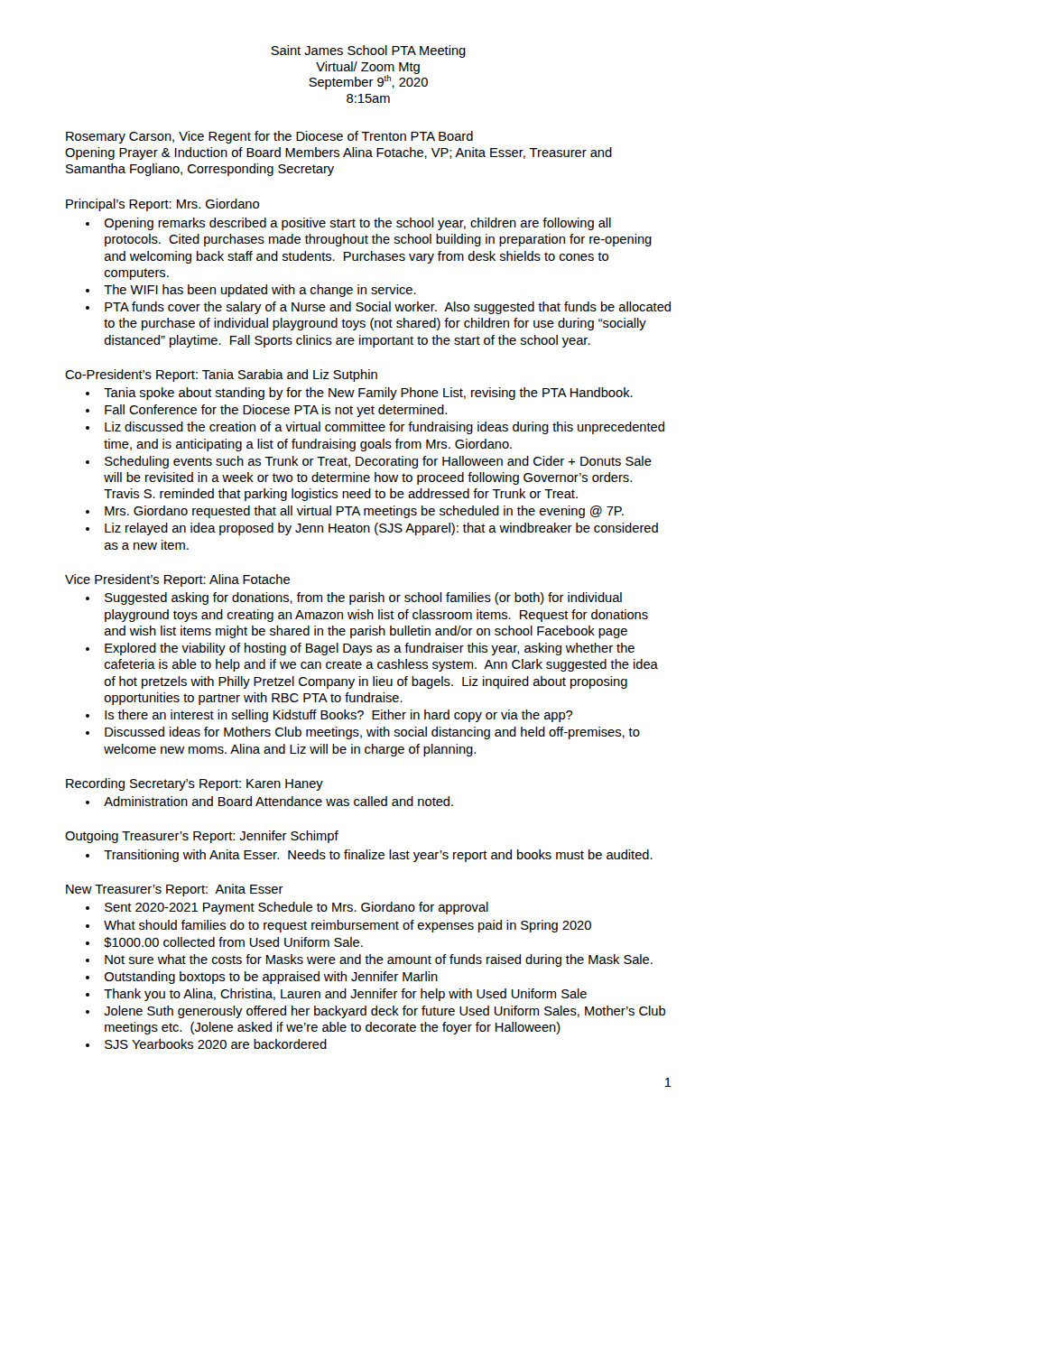Saint James School PTA Meeting
Virtual/ Zoom Mtg
September 9th, 2020
8:15am
Rosemary Carson, Vice Regent for the Diocese of Trenton PTA Board
Opening Prayer & Induction of Board Members Alina Fotache, VP; Anita Esser, Treasurer and Samantha Fogliano, Corresponding Secretary
Principal’s Report: Mrs. Giordano
Opening remarks described a positive start to the school year, children are following all protocols. Cited purchases made throughout the school building in preparation for re-opening and welcoming back staff and students. Purchases vary from desk shields to cones to computers.
The WIFI has been updated with a change in service.
PTA funds cover the salary of a Nurse and Social worker. Also suggested that funds be allocated to the purchase of individual playground toys (not shared) for children for use during “socially distanced” playtime. Fall Sports clinics are important to the start of the school year.
Co-President’s Report: Tania Sarabia and Liz Sutphin
Tania spoke about standing by for the New Family Phone List, revising the PTA Handbook.
Fall Conference for the Diocese PTA is not yet determined.
Liz discussed the creation of a virtual committee for fundraising ideas during this unprecedented time, and is anticipating a list of fundraising goals from Mrs. Giordano.
Scheduling events such as Trunk or Treat, Decorating for Halloween and Cider + Donuts Sale will be revisited in a week or two to determine how to proceed following Governor’s orders. Travis S. reminded that parking logistics need to be addressed for Trunk or Treat.
Mrs. Giordano requested that all virtual PTA meetings be scheduled in the evening @ 7P.
Liz relayed an idea proposed by Jenn Heaton (SJS Apparel): that a windbreaker be considered as a new item.
Vice President’s Report: Alina Fotache
Suggested asking for donations, from the parish or school families (or both) for individual playground toys and creating an Amazon wish list of classroom items. Request for donations and wish list items might be shared in the parish bulletin and/or on school Facebook page
Explored the viability of hosting of Bagel Days as a fundraiser this year, asking whether the cafeteria is able to help and if we can create a cashless system. Ann Clark suggested the idea of hot pretzels with Philly Pretzel Company in lieu of bagels. Liz inquired about proposing opportunities to partner with RBC PTA to fundraise.
Is there an interest in selling Kidstuff Books? Either in hard copy or via the app?
Discussed ideas for Mothers Club meetings, with social distancing and held off-premises, to welcome new moms. Alina and Liz will be in charge of planning.
Recording Secretary’s Report: Karen Haney
Administration and Board Attendance was called and noted.
Outgoing Treasurer’s Report: Jennifer Schimpf
Transitioning with Anita Esser. Needs to finalize last year’s report and books must be audited.
New Treasurer’s Report: Anita Esser
Sent 2020-2021 Payment Schedule to Mrs. Giordano for approval
What should families do to request reimbursement of expenses paid in Spring 2020
$1000.00 collected from Used Uniform Sale.
Not sure what the costs for Masks were and the amount of funds raised during the Mask Sale.
Outstanding boxtops to be appraised with Jennifer Marlin
Thank you to Alina, Christina, Lauren and Jennifer for help with Used Uniform Sale
Jolene Suth generously offered her backyard deck for future Used Uniform Sales, Mother’s Club meetings etc. (Jolene asked if we’re able to decorate the foyer for Halloween)
SJS Yearbooks 2020 are backordered
1